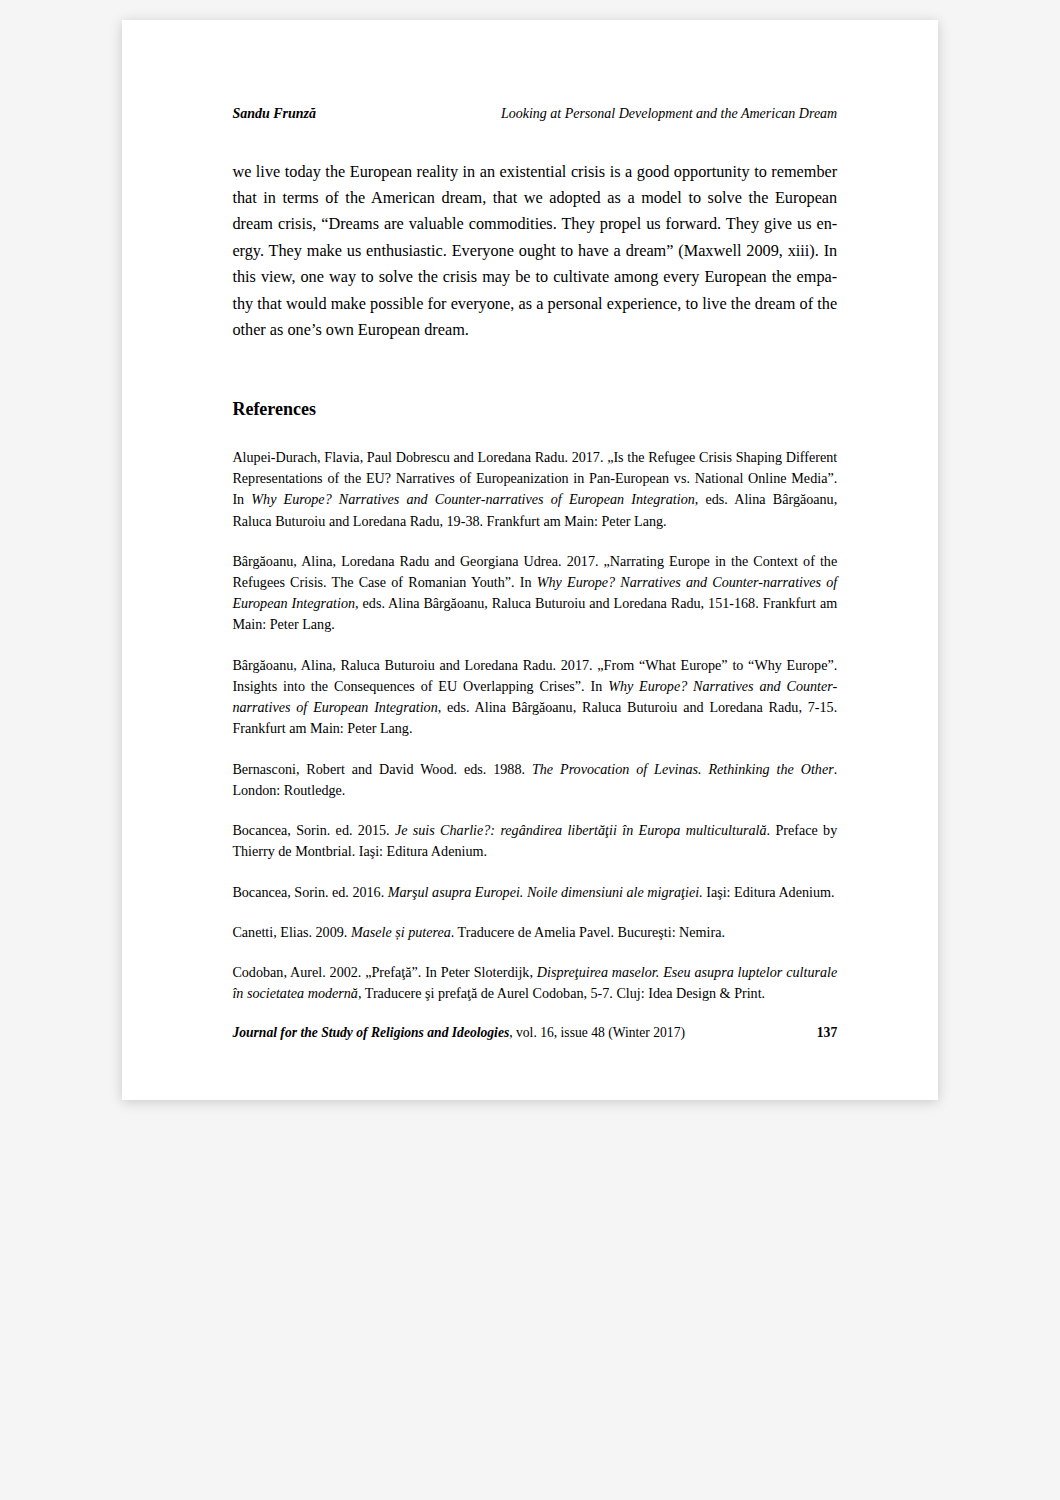Sandu Frunză Looking at Personal Development and the American Dream
we live today the European reality in an existential crisis is a good opportunity to remember that in terms of the American dream, that we adopted as a model to solve the European dream crisis, “Dreams are valuable commodities. They propel us forward. They give us energy. They make us enthusiastic. Everyone ought to have a dream” (Maxwell 2009, xiii). In this view, one way to solve the crisis may be to cultivate among every European the empathy that would make possible for everyone, as a personal experience, to live the dream of the other as one’s own European dream.
References
Alupei-Durach, Flavia, Paul Dobrescu and Loredana Radu. 2017. „Is the Refugee Crisis Shaping Different Representations of the EU? Narratives of Europeanization in Pan-European vs. National Online Media”. In Why Europe? Narratives and Counter-narratives of European Integration, eds. Alina Bârgăoanu, Raluca Buturoiu and Loredana Radu, 19-38. Frankfurt am Main: Peter Lang.
Bârgăoanu, Alina, Loredana Radu and Georgiana Udrea. 2017. „Narrating Europe in the Context of the Refugees Crisis. The Case of Romanian Youth”. In Why Europe? Narratives and Counter-narratives of European Integration, eds. Alina Bârgăoanu, Raluca Buturoiu and Loredana Radu, 151-168. Frankfurt am Main: Peter Lang.
Bârgăoanu, Alina, Raluca Buturoiu and Loredana Radu. 2017. „From “What Europe” to “Why Europe”. Insights into the Consequences of EU Overlapping Crises”. In Why Europe? Narratives and Counter-narratives of European Integration, eds. Alina Bârgăoanu, Raluca Buturoiu and Loredana Radu, 7-15. Frankfurt am Main: Peter Lang.
Bernasconi, Robert and David Wood. eds. 1988. The Provocation of Levinas. Rethinking the Other. London: Routledge.
Bocancea, Sorin. ed. 2015. Je suis Charlie?: regândirea libertăţii în Europa multiculturală. Preface by Thierry de Montbrial. Iaşi: Editura Adenium.
Bocancea, Sorin. ed. 2016. Marşul asupra Europei. Noile dimensiuni ale migraţiei. Iaşi: Editura Adenium.
Canetti, Elias. 2009. Masele și puterea. Traducere de Amelia Pavel. Bucureşti: Nemira.
Codoban, Aurel. 2002. „Prefaţă”. In Peter Sloterdijk, Dispreţuirea maselor. Eseu asupra luptelor culturale în societatea modernă, Traducere şi prefaţă de Aurel Codoban, 5-7. Cluj: Idea Design & Print.
Journal for the Study of Religions and Ideologies, vol. 16, issue 48 (Winter 2017) 137